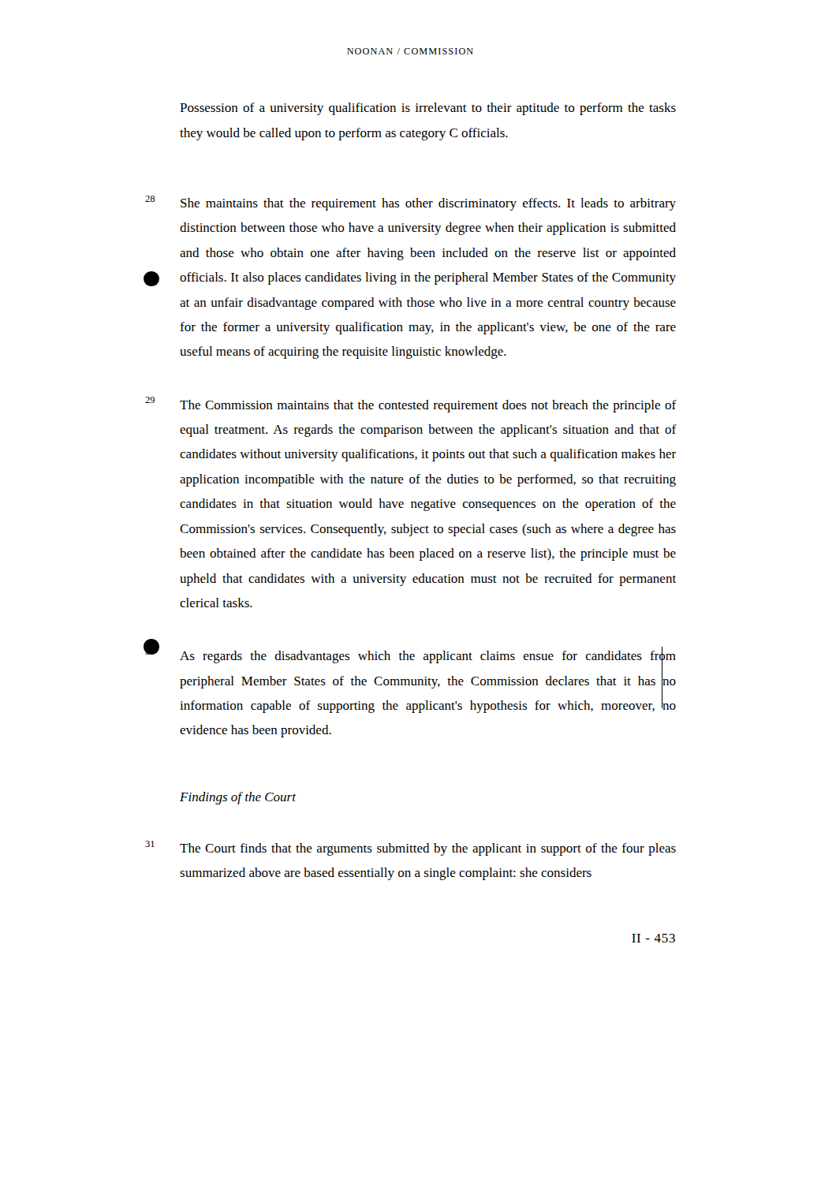Noonan / Commission
Possession of a university qualification is irrelevant to their aptitude to perform the tasks they would be called upon to perform as category C officials.
28
She maintains that the requirement has other discriminatory effects. It leads to arbitrary distinction between those who have a university degree when their application is submitted and those who obtain one after having been included on the reserve list or appointed officials. It also places candidates living in the peripheral Member States of the Community at an unfair disadvantage compared with those who live in a more central country because for the former a university qualification may, in the applicant's view, be one of the rare useful means of acquiring the requisite linguistic knowledge.
29
The Commission maintains that the contested requirement does not breach the principle of equal treatment. As regards the comparison between the applicant's situation and that of candidates without university qualifications, it points out that such a qualification makes her application incompatible with the nature of the duties to be performed, so that recruiting candidates in that situation would have negative consequences on the operation of the Commission's services. Consequently, subject to special cases (such as where a degree has been obtained after the candidate has been placed on a reserve list), the principle must be upheld that candidates with a university education must not be recruited for permanent clerical tasks.
30
As regards the disadvantages which the applicant claims ensue for candidates from peripheral Member States of the Community, the Commission declares that it has no information capable of supporting the applicant's hypothesis for which, moreover, no evidence has been provided.
Findings of the Court
31
The Court finds that the arguments submitted by the applicant in support of the four pleas summarized above are based essentially on a single complaint: she considers
II - 453